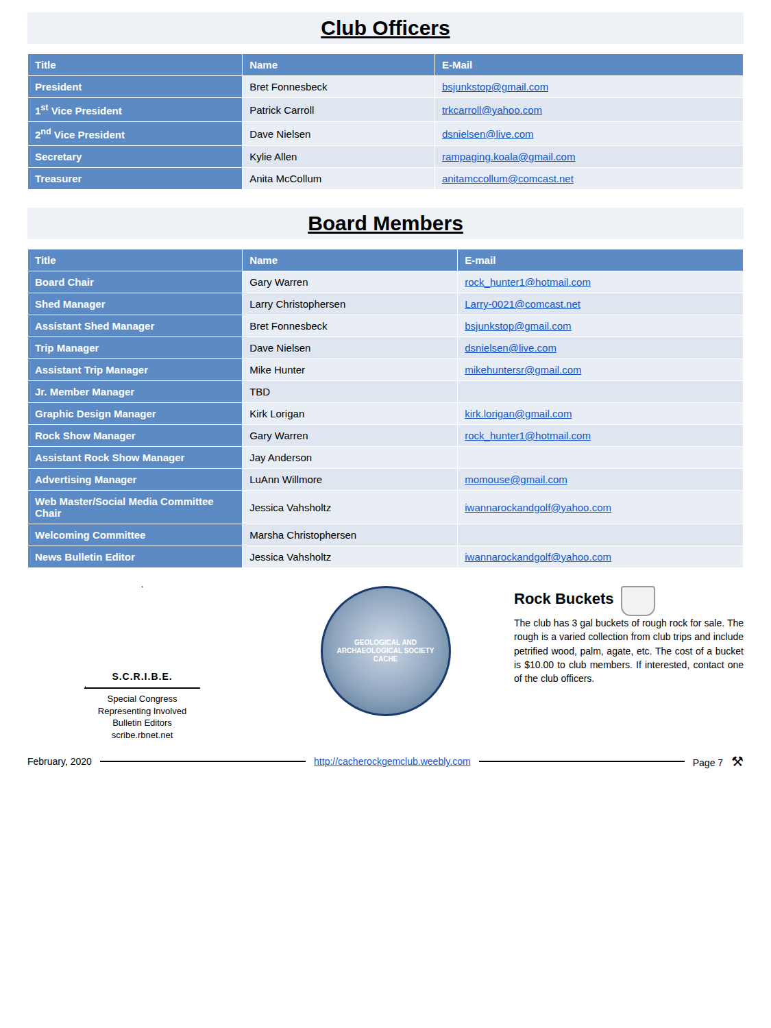Club Officers
| Title | Name | E-Mail |
| --- | --- | --- |
| President | Bret Fonnesbeck | bsjunkstop@gmail.com |
| 1 st Vice President | Patrick Carroll | trkcarroll@yahoo.com |
| 2 nd Vice President | Dave Nielsen | dsnielsen@live.com |
| Secretary | Kylie Allen | rampaging.koala@gmail.com |
| Treasurer | Anita McCollum | anitamccollum@comcast.net |
Board Members
| Title | Name | E-mail |
| --- | --- | --- |
| Board Chair | Gary Warren | rock_hunter1@hotmail.com |
| Shed Manager | Larry Christophersen | Larry-0021@comcast.net |
| Assistant Shed Manager | Bret Fonnesbeck | bsjunkstop@gmail.com |
| Trip Manager | Dave Nielsen | dsnielsen@live.com |
| Assistant Trip Manager | Mike Hunter | mikehuntersr@gmail.com |
| Jr. Member Manager | TBD | |
| Graphic Design Manager | Kirk Lorigan | kirk.lorigan@gmail.com |
| Rock Show Manager | Gary Warren | rock_hunter1@hotmail.com |
| Assistant Rock Show Manager | Jay Anderson | |
| Advertising Manager | LuAnn Willmore | momouse@gmail.com |
| Web Master/Social Media Committee Chair | Jessica Vahsholtz | iwannarockandgolf@yahoo.com |
| Welcoming Committee | Marsha Christophersen | |
| News Bulletin Editor | Jessica Vahsholtz | iwannarockandgolf@yahoo.com |
S.C.R.I.B.E.
Special Congress
Representing Involved
Bulletin Editors
scribe.rbnet.net
GEOLOGICAL AND ARCHAEOLOGICAL SOCIETY
CACHE
Rock Buckets
The club has 3 gal buckets of rough rock for sale. The rough is a varied collection from club trips and include petrified wood, palm, agate, etc. The cost of a bucket is $10.00 to club members. If interested, contact one of the club officers.
February, 2020 http://cacherockgemclub.weebly.com Page 7 ⚒